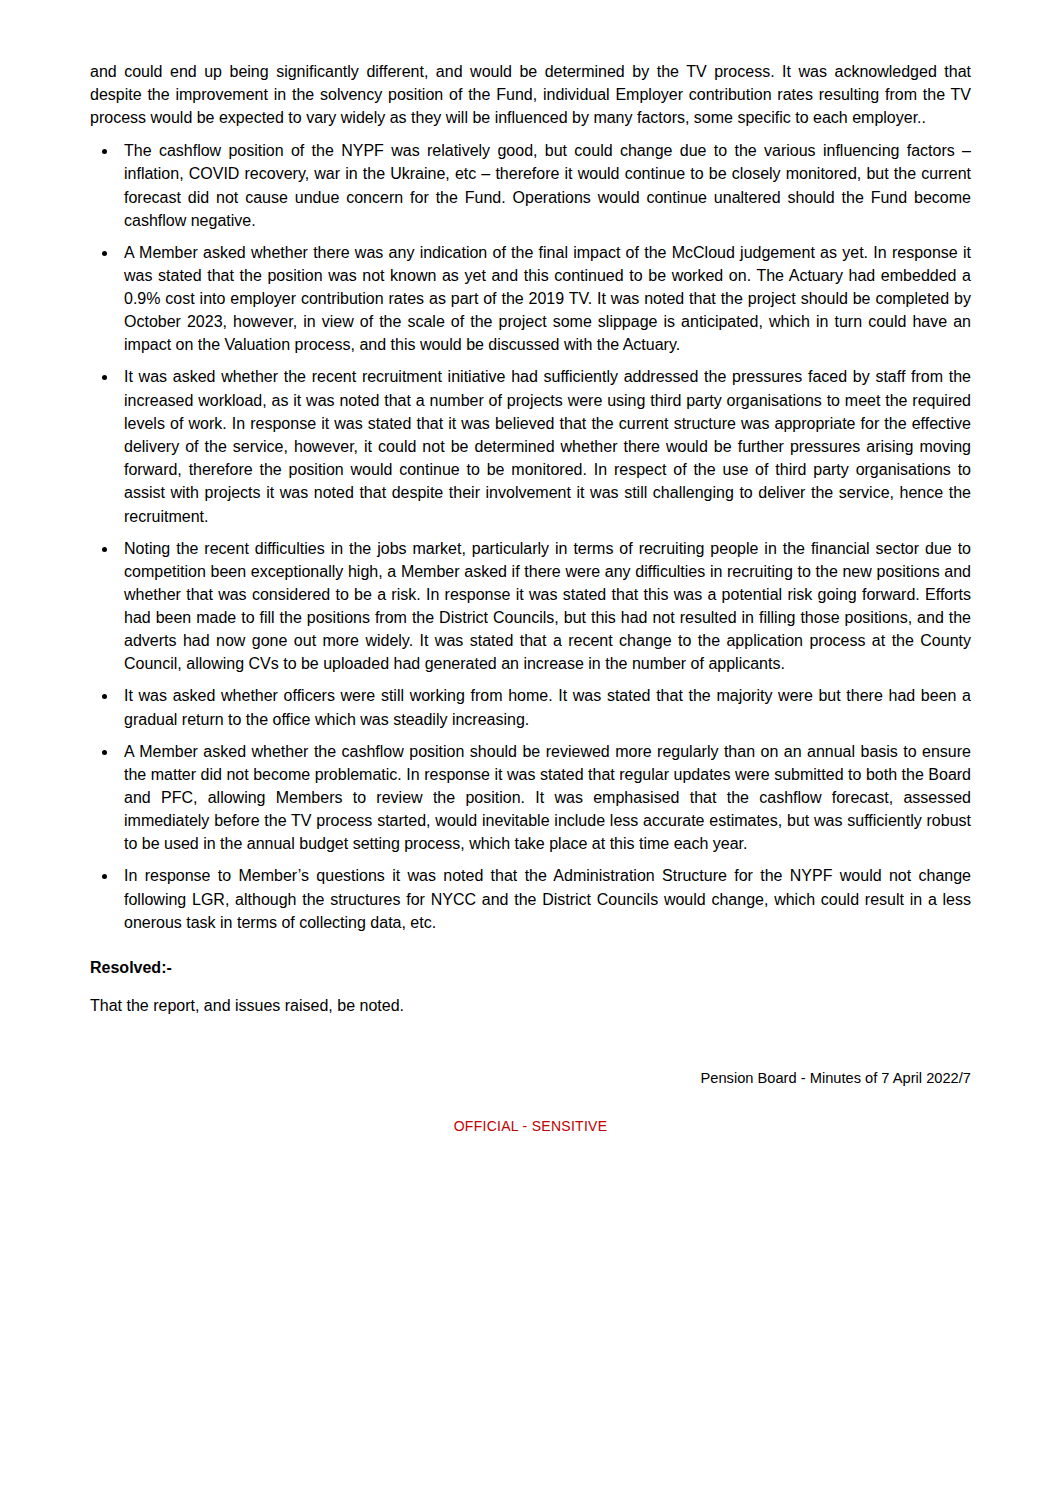and could end up being significantly different, and would be determined by the TV process. It was acknowledged that despite the improvement in the solvency position of the Fund, individual Employer contribution rates resulting from the TV process would be expected to vary widely as they will be influenced by many factors, some specific to each employer..
The cashflow position of the NYPF was relatively good, but could change due to the various influencing factors – inflation, COVID recovery, war in the Ukraine, etc – therefore it would continue to be closely monitored, but the current forecast did not cause undue concern for the Fund. Operations would continue unaltered should the Fund become cashflow negative.
A Member asked whether there was any indication of the final impact of the McCloud judgement as yet. In response it was stated that the position was not known as yet and this continued to be worked on. The Actuary had embedded a 0.9% cost into employer contribution rates as part of the 2019 TV. It was noted that the project should be completed by October 2023, however, in view of the scale of the project some slippage is anticipated, which in turn could have an impact on the Valuation process, and this would be discussed with the Actuary.
It was asked whether the recent recruitment initiative had sufficiently addressed the pressures faced by staff from the increased workload, as it was noted that a number of projects were using third party organisations to meet the required levels of work. In response it was stated that it was believed that the current structure was appropriate for the effective delivery of the service, however, it could not be determined whether there would be further pressures arising moving forward, therefore the position would continue to be monitored. In respect of the use of third party organisations to assist with projects it was noted that despite their involvement it was still challenging to deliver the service, hence the recruitment.
Noting the recent difficulties in the jobs market, particularly in terms of recruiting people in the financial sector due to competition been exceptionally high, a Member asked if there were any difficulties in recruiting to the new positions and whether that was considered to be a risk. In response it was stated that this was a potential risk going forward. Efforts had been made to fill the positions from the District Councils, but this had not resulted in filling those positions, and the adverts had now gone out more widely. It was stated that a recent change to the application process at the County Council, allowing CVs to be uploaded had generated an increase in the number of applicants.
It was asked whether officers were still working from home. It was stated that the majority were but there had been a gradual return to the office which was steadily increasing.
A Member asked whether the cashflow position should be reviewed more regularly than on an annual basis to ensure the matter did not become problematic. In response it was stated that regular updates were submitted to both the Board and PFC, allowing Members to review the position. It was emphasised that the cashflow forecast, assessed immediately before the TV process started, would inevitable include less accurate estimates, but was sufficiently robust to be used in the annual budget setting process, which take place at this time each year.
In response to Member’s questions it was noted that the Administration Structure for the NYPF would not change following LGR, although the structures for NYCC and the District Councils would change, which could result in a less onerous task in terms of collecting data, etc.
Resolved:-
That the report, and issues raised, be noted.
Pension Board - Minutes of 7 April 2022/7
OFFICIAL - SENSITIVE